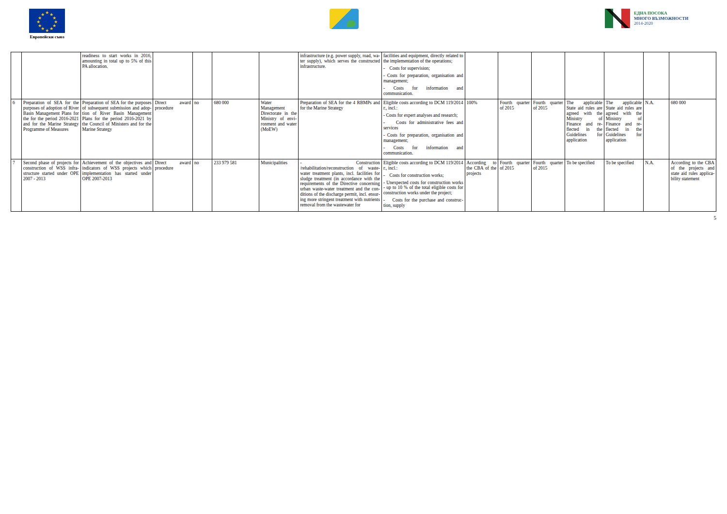★★★★★★ ★★★★★★
Европейски съюз
ЕДНА ПОСОКА
МНОГО ВЪЗМОЖНОСТИ
2014-2020
| | | readiness to start works in 2016, amounting in total up to 5% of this PA allocation. | | | | | infrastructure (e.g. power supply, road, water supply), which serves the constructed infrastructure. | facilities and equipment, directly related to the implementation of the operations; - Costs for supervision; - Costs for preparation, organisation and management; - Costs for information and communication. | | | | | | | |
| 6 | Preparation of SEA for the purposes of adoption of River Basin Management Plans for the for the period 2016-2021 and for the Marine Strategy Programme of Measures | Preparation of SEA for the purposes of subsequent submission and adoption of River Basin Management Plans for the period 2016-2021 by the Council of Ministers and for the Marine Strategy | Direct award procedure | no | 680 000 | Water Management Directorate in the Ministry of environment and water (MoEW) | Preparation of SEA for the 4 RBMPs and for the Marine Strategy | Eligible costs according to DCM 119/2014 г., incl.: - Costs for expert analyses and research; - Costs for administrative fees and services - Costs for preparation, organisation and management; - Costs for information and communication. | 100% | Fourth quarter of 2015 | Fourth quarter of 2015 | The applicable State aid rules are agreed with the Ministry of Finance and reflected in the Guidelines for application | The applicable State aid rules are agreed with the Ministry of Finance and reflected in the Guidelines for application | N.A. | 680 000 |
| 7 | Second phase of projects for construction of WSS infrastructure started under OPE 2007 - 2013 | Achievement of the objectives and indicators of WSS projects which implementation has started under OPE 2007-2013 | Direct award procedure | no | 233 979 581 | Municipalities | - Construction /rehabilitation/reconstruction of wastewater treatment plants, incl. facilities for sludge treatment (in accordance with the requirements of the Directive concerning urban waste-water treatment and the conditions of the discharge permit, incl. ensuring more stringent treatment with nutrients removal from the wastewater for | Eligible costs according to DCM 119/2014 г., incl.: - Costs for construction works; - Unexpected costs for construction works - up to 10 % of the total eligible costs for construction works under the project; - Costs for the purchase and construction, supply | According to the CBA of the projects | Fourth quarter of 2015 | Fourth quarter of 2015 | To be specified | To be specified | N.A. | According to the CBA of the projects and state aid rules applicability statement |
5